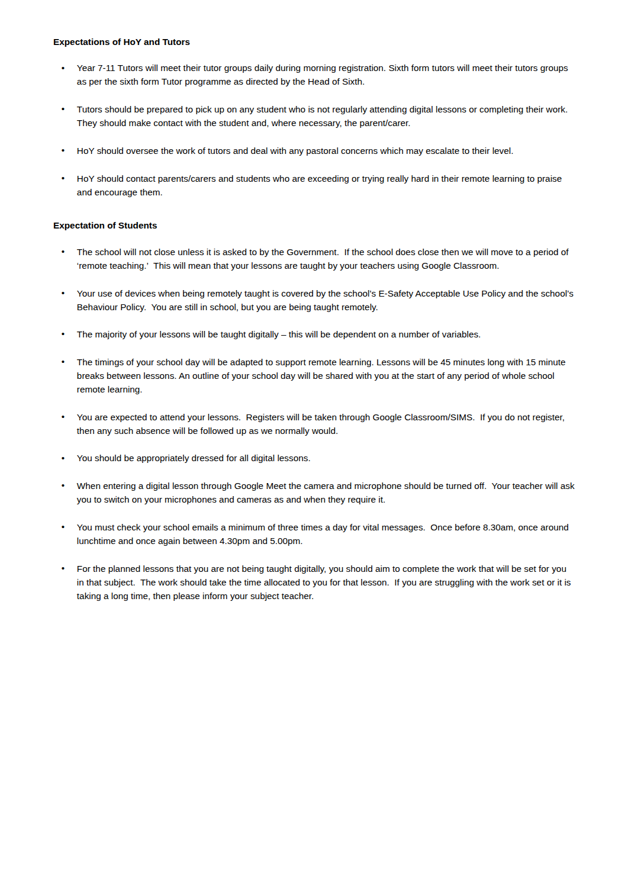Expectations of HoY and Tutors
Year 7-11 Tutors will meet their tutor groups daily during morning registration. Sixth form tutors will meet their tutors groups as per the sixth form Tutor programme as directed by the Head of Sixth.
Tutors should be prepared to pick up on any student who is not regularly attending digital lessons or completing their work. They should make contact with the student and, where necessary, the parent/carer.
HoY should oversee the work of tutors and deal with any pastoral concerns which may escalate to their level.
HoY should contact parents/carers and students who are exceeding or trying really hard in their remote learning to praise and encourage them.
Expectation of Students
The school will not close unless it is asked to by the Government. If the school does close then we will move to a period of ‘remote teaching.’ This will mean that your lessons are taught by your teachers using Google Classroom.
Your use of devices when being remotely taught is covered by the school’s E-Safety Acceptable Use Policy and the school’s Behaviour Policy. You are still in school, but you are being taught remotely.
The majority of your lessons will be taught digitally – this will be dependent on a number of variables.
The timings of your school day will be adapted to support remote learning. Lessons will be 45 minutes long with 15 minute breaks between lessons. An outline of your school day will be shared with you at the start of any period of whole school remote learning.
You are expected to attend your lessons. Registers will be taken through Google Classroom/SIMS. If you do not register, then any such absence will be followed up as we normally would.
You should be appropriately dressed for all digital lessons.
When entering a digital lesson through Google Meet the camera and microphone should be turned off. Your teacher will ask you to switch on your microphones and cameras as and when they require it.
You must check your school emails a minimum of three times a day for vital messages. Once before 8.30am, once around lunchtime and once again between 4.30pm and 5.00pm.
For the planned lessons that you are not being taught digitally, you should aim to complete the work that will be set for you in that subject. The work should take the time allocated to you for that lesson. If you are struggling with the work set or it is taking a long time, then please inform your subject teacher.